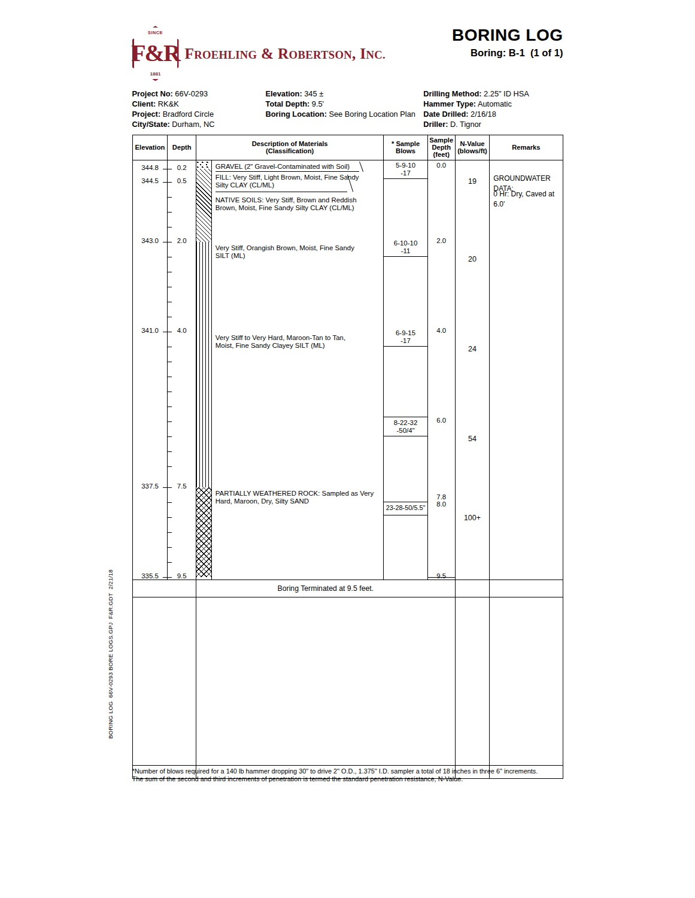SINCE
F&R
1881
FROEHLING & ROBERTSON, INC.
BORING LOG
Boring: B-1 (1 of 1)
Project No: 66V-0293
Elevation: 345 ±
Drilling Method: 2.25" ID HSA
Client: RK&K
Total Depth: 9.5'
Hammer Type: Automatic
Project: Bradford Circle
Boring Location: See Boring Location Plan
Date Drilled: 2/16/18
City/State: Durham, NC
Driller: D. Tignor
| Elevation | Depth | Description of Materials (Classification) | * Sample Blows | Sample Depth (feet) | N-Value (blows/ft) | Remarks |
| --- | --- | --- | --- | --- | --- | --- |
| 344.8 344.5 343.0 341.0 337.5 335.5 | 0.2 0.5 2.0 4.0 7.5 9.5 | | GRAVEL (2" Gravel-Contaminated with Soil) FILL: Very Stiff, Light Brown, Moist, Fine Sandy Silty CLAY (CL/ML) NATIVE SOILS: Very Stiff, Brown and Reddish Brown, Moist, Fine Sandy Silty CLAY (CL/ML) Very Stiff, Orangish Brown, Moist, Fine Sandy SILT (ML) Very Stiff to Very Hard, Maroon-Tan to Tan, Moist, Fine Sandy Clayey SILT (ML) PARTIALLY WEATHERED ROCK: Sampled as Very Hard, Maroon, Dry, Silty SAND | 5-9-10 -17 6-10-10 -11 6-9-15 -17 8-22-32 -50/4" 23-28-50/5.5" | 0.0 2.0 4.0 6.0 7.8 8.0 9.5 | 19 20 24 54 100+ | GROUNDWATER DATA: 0 Hr: Dry, Caved at 6.0' |
| | Boring Terminated at 9.5 feet. | | |
BORING LOG 66V-0293 BORE LOGS.GPJ F&R.GDT 2/21/18
*Number of blows required for a 140 lb hammer dropping 30" to drive 2" O.D., 1.375" I.D. sampler a total of 18 inches in three 6" increments.
The sum of the second and third increments of penetration is termed the standard penetration resistance, N-Value.